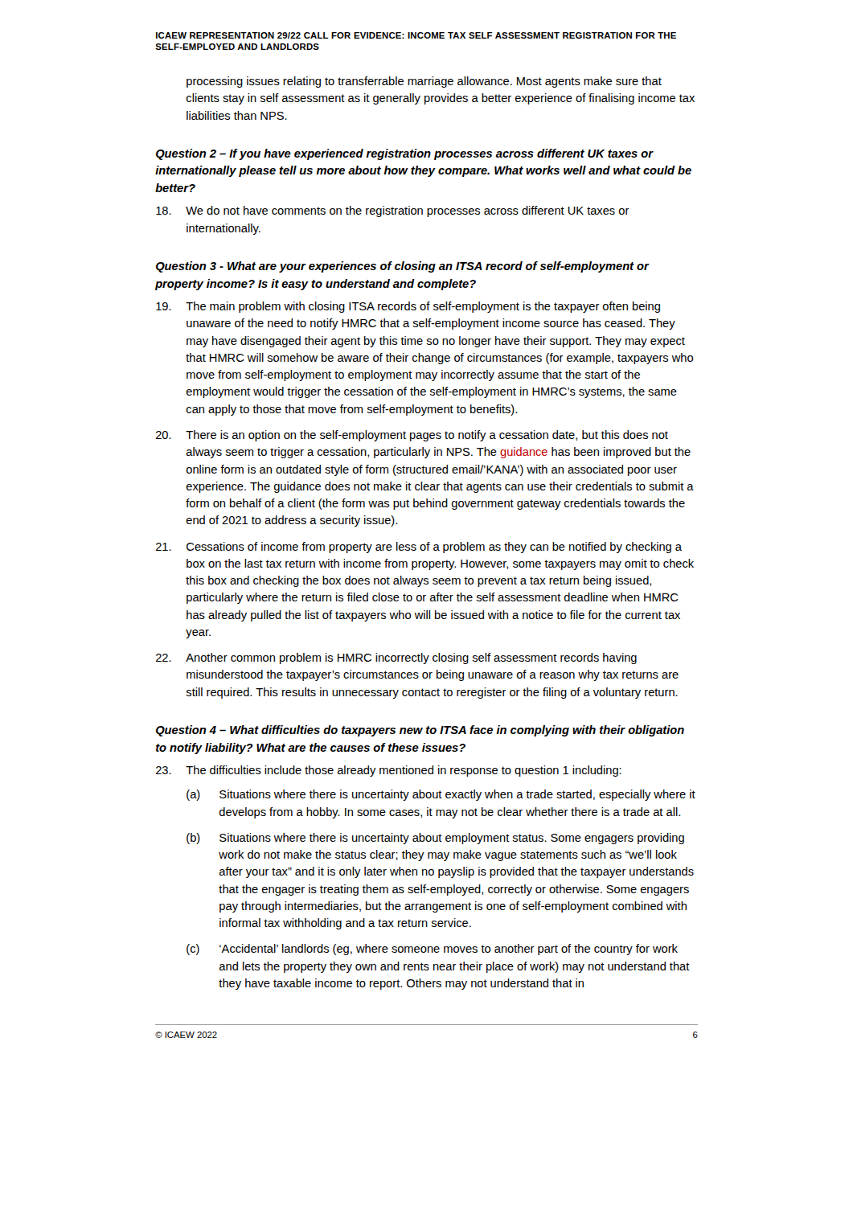ICAEW REPRESENTATION 29/22 CALL FOR EVIDENCE: INCOME TAX SELF ASSESSMENT REGISTRATION FOR THE SELF-EMPLOYED AND LANDLORDS
processing issues relating to transferrable marriage allowance. Most agents make sure that clients stay in self assessment as it generally provides a better experience of finalising income tax liabilities than NPS.
Question 2 – If you have experienced registration processes across different UK taxes or internationally please tell us more about how they compare. What works well and what could be better?
We do not have comments on the registration processes across different UK taxes or internationally.
Question 3 - What are your experiences of closing an ITSA record of self-employment or property income? Is it easy to understand and complete?
The main problem with closing ITSA records of self-employment is the taxpayer often being unaware of the need to notify HMRC that a self-employment income source has ceased. They may have disengaged their agent by this time so no longer have their support. They may expect that HMRC will somehow be aware of their change of circumstances (for example, taxpayers who move from self-employment to employment may incorrectly assume that the start of the employment would trigger the cessation of the self-employment in HMRC’s systems, the same can apply to those that move from self-employment to benefits).
There is an option on the self-employment pages to notify a cessation date, but this does not always seem to trigger a cessation, particularly in NPS. The guidance has been improved but the online form is an outdated style of form (structured email/’KANA’) with an associated poor user experience. The guidance does not make it clear that agents can use their credentials to submit a form on behalf of a client (the form was put behind government gateway credentials towards the end of 2021 to address a security issue).
Cessations of income from property are less of a problem as they can be notified by checking a box on the last tax return with income from property. However, some taxpayers may omit to check this box and checking the box does not always seem to prevent a tax return being issued, particularly where the return is filed close to or after the self assessment deadline when HMRC has already pulled the list of taxpayers who will be issued with a notice to file for the current tax year.
Another common problem is HMRC incorrectly closing self assessment records having misunderstood the taxpayer’s circumstances or being unaware of a reason why tax returns are still required. This results in unnecessary contact to reregister or the filing of a voluntary return.
Question 4 – What difficulties do taxpayers new to ITSA face in complying with their obligation to notify liability? What are the causes of these issues?
The difficulties include those already mentioned in response to question 1 including:
Situations where there is uncertainty about exactly when a trade started, especially where it develops from a hobby. In some cases, it may not be clear whether there is a trade at all.
Situations where there is uncertainty about employment status. Some engagers providing work do not make the status clear; they may make vague statements such as “we’ll look after your tax” and it is only later when no payslip is provided that the taxpayer understands that the engager is treating them as self-employed, correctly or otherwise. Some engagers pay through intermediaries, but the arrangement is one of self-employment combined with informal tax withholding and a tax return service.
‘Accidental’ landlords (eg, where someone moves to another part of the country for work and lets the property they own and rents near their place of work) may not understand that they have taxable income to report. Others may not understand that in
© ICAEW 2022 6